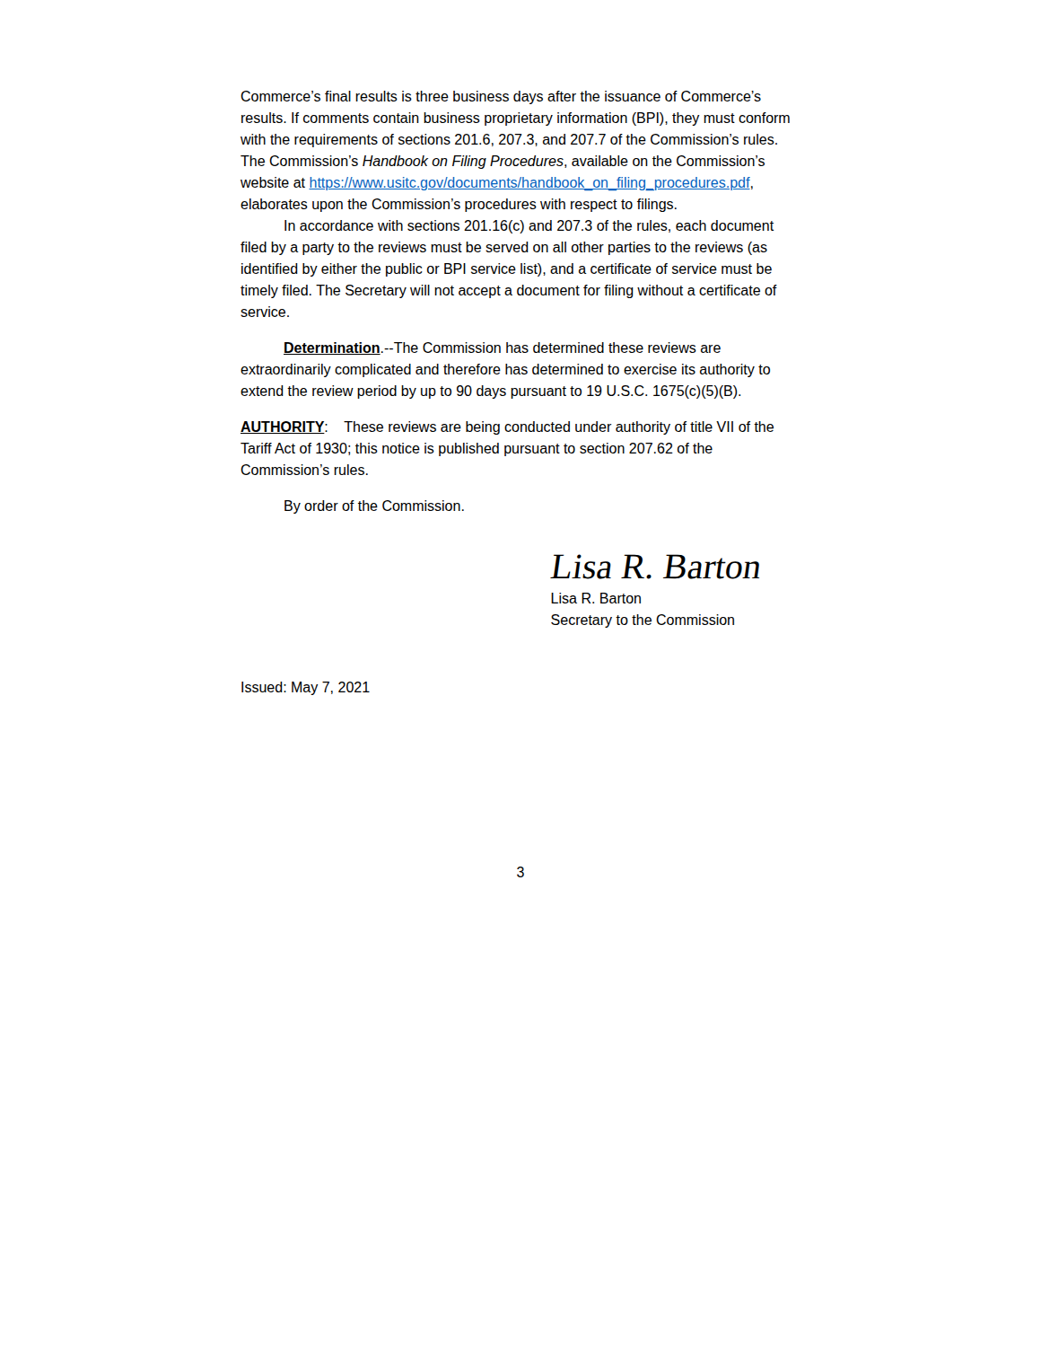Commerce’s final results is three business days after the issuance of Commerce’s results. If comments contain business proprietary information (BPI), they must conform with the requirements of sections 201.6, 207.3, and 207.7 of the Commission’s rules. The Commission’s Handbook on Filing Procedures, available on the Commission’s website at https://www.usitc.gov/documents/handbook_on_filing_procedures.pdf, elaborates upon the Commission’s procedures with respect to filings.
In accordance with sections 201.16(c) and 207.3 of the rules, each document filed by a party to the reviews must be served on all other parties to the reviews (as identified by either the public or BPI service list), and a certificate of service must be timely filed. The Secretary will not accept a document for filing without a certificate of service.
Determination.--The Commission has determined these reviews are extraordinarily complicated and therefore has determined to exercise its authority to extend the review period by up to 90 days pursuant to 19 U.S.C. 1675(c)(5)(B).
AUTHORITY: These reviews are being conducted under authority of title VII of the Tariff Act of 1930; this notice is published pursuant to section 207.62 of the Commission’s rules.
By order of the Commission.
Lisa R. Barton
Lisa R. Barton
Secretary to the Commission
Issued: May 7, 2021
3